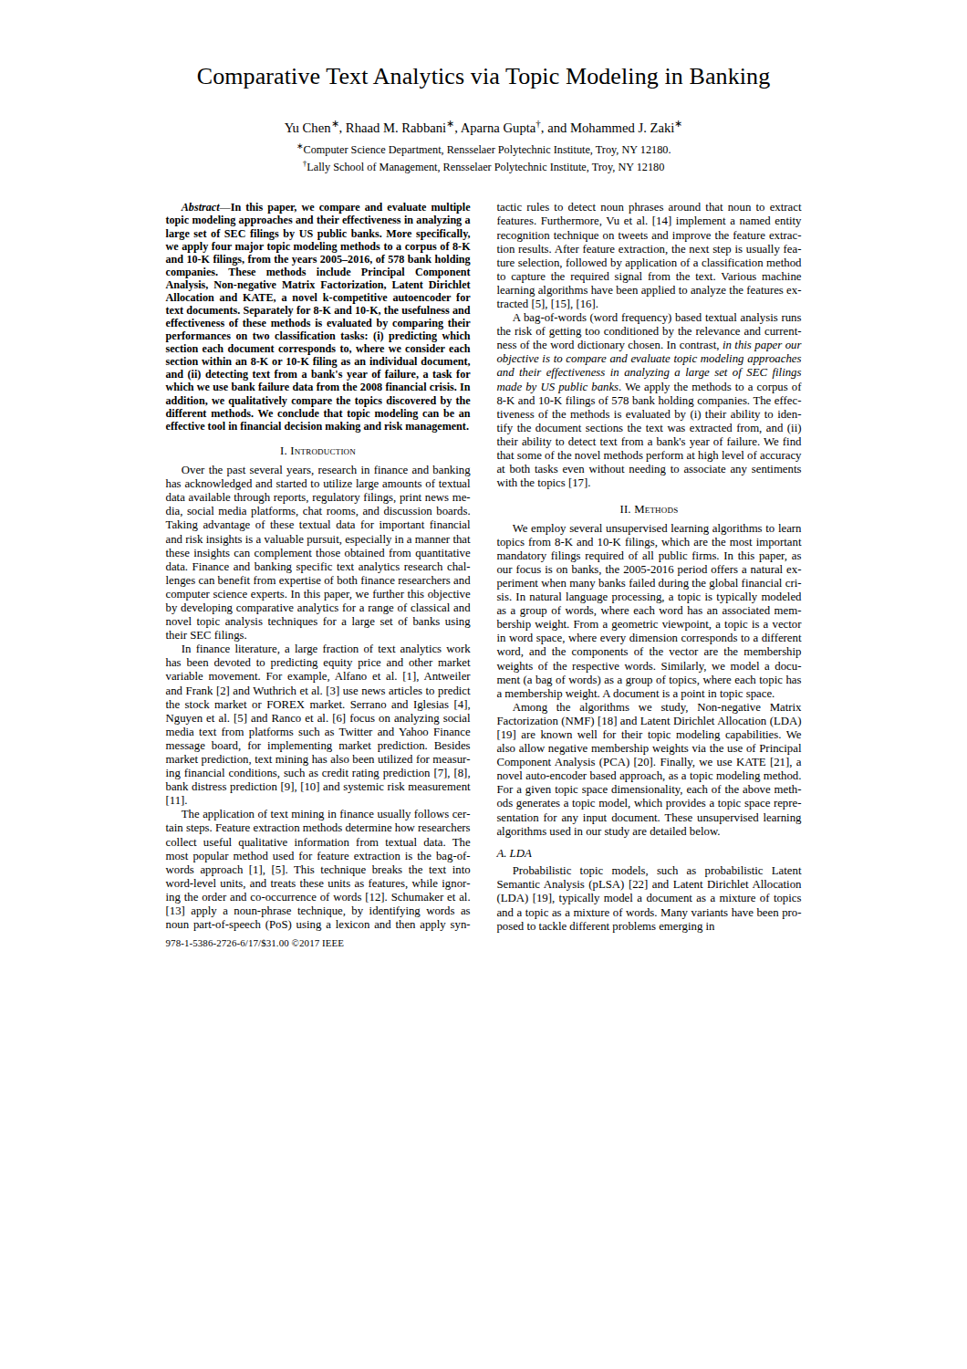Comparative Text Analytics via Topic Modeling in Banking
Yu Chen∗, Rhaad M. Rabbani∗, Aparna Gupta†, and Mohammed J. Zaki∗
∗Computer Science Department, Rensselaer Polytechnic Institute, Troy, NY 12180.
†Lally School of Management, Rensselaer Polytechnic Institute, Troy, NY 12180
Abstract—In this paper, we compare and evaluate multiple topic modeling approaches and their effectiveness in analyzing a large set of SEC filings by US public banks. More specifically, we apply four major topic modeling methods to a corpus of 8-K and 10-K filings, from the years 2005–2016, of 578 bank holding companies. These methods include Principal Component Analysis, Non-negative Matrix Factorization, Latent Dirichlet Allocation and KATE, a novel k-competitive autoencoder for text documents. Separately for 8-K and 10-K, the usefulness and effectiveness of these methods is evaluated by comparing their performances on two classification tasks: (i) predicting which section each document corresponds to, where we consider each section within an 8-K or 10-K filing as an individual document, and (ii) detecting text from a bank's year of failure, a task for which we use bank failure data from the 2008 financial crisis. In addition, we qualitatively compare the topics discovered by the different methods. We conclude that topic modeling can be an effective tool in financial decision making and risk management.
I. Introduction
Over the past several years, research in finance and banking has acknowledged and started to utilize large amounts of textual data available through reports, regulatory filings, print news media, social media platforms, chat rooms, and discussion boards. Taking advantage of these textual data for important financial and risk insights is a valuable pursuit, especially in a manner that these insights can complement those obtained from quantitative data. Finance and banking specific text analytics research challenges can benefit from expertise of both finance researchers and computer science experts. In this paper, we further this objective by developing comparative analytics for a range of classical and novel topic analysis techniques for a large set of banks using their SEC filings.
In finance literature, a large fraction of text analytics work has been devoted to predicting equity price and other market variable movement. For example, Alfano et al. [1], Antweiler and Frank [2] and Wuthrich et al. [3] use news articles to predict the stock market or FOREX market. Serrano and Iglesias [4], Nguyen et al. [5] and Ranco et al. [6] focus on analyzing social media text from platforms such as Twitter and Yahoo Finance message board, for implementing market prediction. Besides market prediction, text mining has also been utilized for measuring financial conditions, such as credit rating prediction [7], [8], bank distress prediction [9], [10] and systemic risk measurement [11].
The application of text mining in finance usually follows certain steps. Feature extraction methods determine how researchers collect useful qualitative information from textual data. The most popular method used for feature extraction is the bag-of-words approach [1], [5]. This technique breaks the text into word-level units, and treats these units as features, while ignoring the order and co-occurrence of words [12]. Schumaker et al. [13] apply a noun-phrase technique, by identifying words as noun part-of-speech (PoS) using a lexicon and then apply syntactic rules to detect noun phrases around that noun to extract features. Furthermore, Vu et al. [14] implement a named entity recognition technique on tweets and improve the feature extraction results. After feature extraction, the next step is usually feature selection, followed by application of a classification method to capture the required signal from the text. Various machine learning algorithms have been applied to analyze the features extracted [5], [15], [16].
A bag-of-words (word frequency) based textual analysis runs the risk of getting too conditioned by the relevance and currentness of the word dictionary chosen. In contrast, in this paper our objective is to compare and evaluate topic modeling approaches and their effectiveness in analyzing a large set of SEC filings made by US public banks. We apply the methods to a corpus of 8-K and 10-K filings of 578 bank holding companies. The effectiveness of the methods is evaluated by (i) their ability to identify the document sections the text was extracted from, and (ii) their ability to detect text from a bank's year of failure. We find that some of the novel methods perform at high level of accuracy at both tasks even without needing to associate any sentiments with the topics [17].
II. Methods
We employ several unsupervised learning algorithms to learn topics from 8-K and 10-K filings, which are the most important mandatory filings required of all public firms. In this paper, as our focus is on banks, the 2005-2016 period offers a natural experiment when many banks failed during the global financial crisis. In natural language processing, a topic is typically modeled as a group of words, where each word has an associated membership weight. From a geometric viewpoint, a topic is a vector in word space, where every dimension corresponds to a different word, and the components of the vector are the membership weights of the respective words. Similarly, we model a document (a bag of words) as a group of topics, where each topic has a membership weight. A document is a point in topic space.
Among the algorithms we study, Non-negative Matrix Factorization (NMF) [18] and Latent Dirichlet Allocation (LDA) [19] are known well for their topic modeling capabilities. We also allow negative membership weights via the use of Principal Component Analysis (PCA) [20]. Finally, we use KATE [21], a novel auto-encoder based approach, as a topic modeling method. For a given topic space dimensionality, each of the above methods generates a topic model, which provides a topic space representation for any input document. These unsupervised learning algorithms used in our study are detailed below.
A. LDA
Probabilistic topic models, such as probabilistic Latent Semantic Analysis (pLSA) [22] and Latent Dirichlet Allocation (LDA) [19], typically model a document as a mixture of topics and a topic as a mixture of words. Many variants have been proposed to tackle different problems emerging in
978-1-5386-2726-6/17/$31.00 ©2017 IEEE